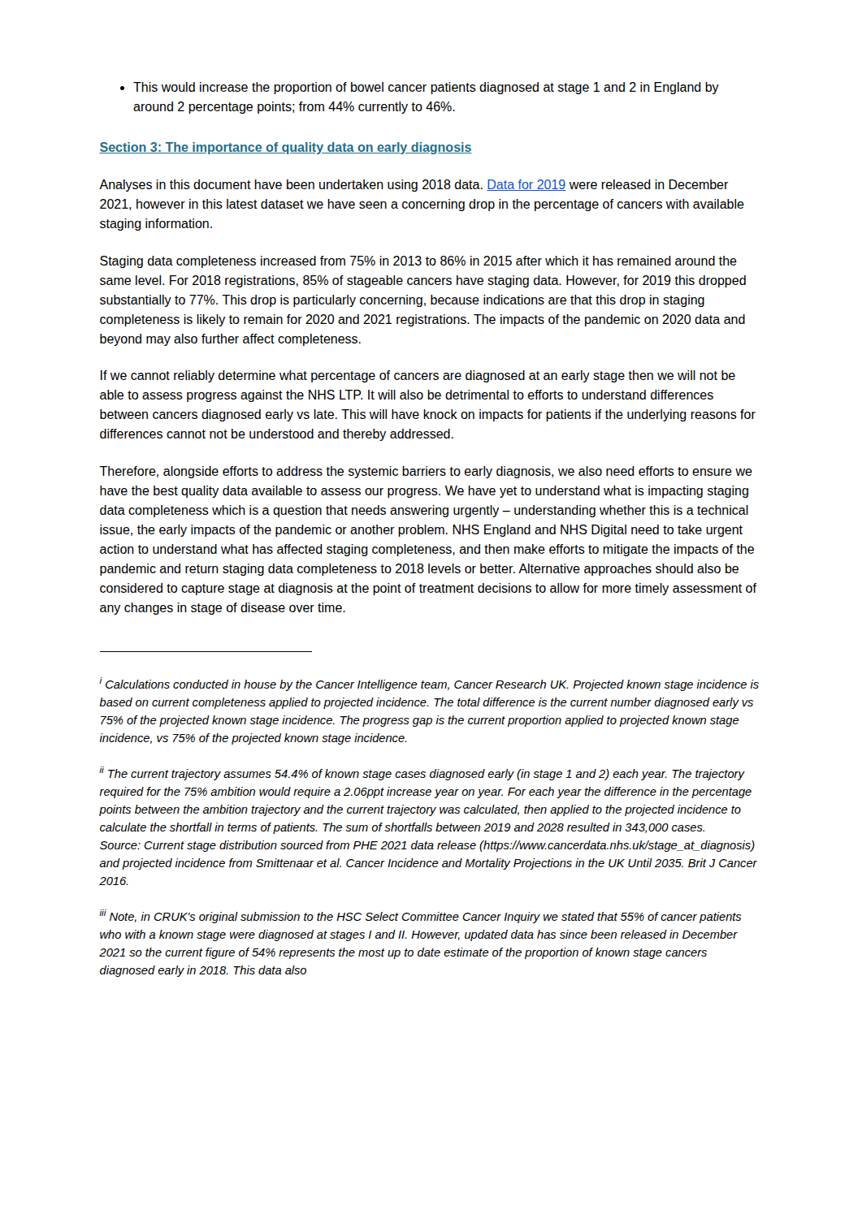This would increase the proportion of bowel cancer patients diagnosed at stage 1 and 2 in England by around 2 percentage points; from 44% currently to 46%.
Section 3: The importance of quality data on early diagnosis
Analyses in this document have been undertaken using 2018 data. Data for 2019 were released in December 2021, however in this latest dataset we have seen a concerning drop in the percentage of cancers with available staging information.
Staging data completeness increased from 75% in 2013 to 86% in 2015 after which it has remained around the same level. For 2018 registrations, 85% of stageable cancers have staging data. However, for 2019 this dropped substantially to 77%. This drop is particularly concerning, because indications are that this drop in staging completeness is likely to remain for 2020 and 2021 registrations. The impacts of the pandemic on 2020 data and beyond may also further affect completeness.
If we cannot reliably determine what percentage of cancers are diagnosed at an early stage then we will not be able to assess progress against the NHS LTP. It will also be detrimental to efforts to understand differences between cancers diagnosed early vs late. This will have knock on impacts for patients if the underlying reasons for differences cannot not be understood and thereby addressed.
Therefore, alongside efforts to address the systemic barriers to early diagnosis, we also need efforts to ensure we have the best quality data available to assess our progress. We have yet to understand what is impacting staging data completeness which is a question that needs answering urgently – understanding whether this is a technical issue, the early impacts of the pandemic or another problem. NHS England and NHS Digital need to take urgent action to understand what has affected staging completeness, and then make efforts to mitigate the impacts of the pandemic and return staging data completeness to 2018 levels or better. Alternative approaches should also be considered to capture stage at diagnosis at the point of treatment decisions to allow for more timely assessment of any changes in stage of disease over time.
i Calculations conducted in house by the Cancer Intelligence team, Cancer Research UK. Projected known stage incidence is based on current completeness applied to projected incidence. The total difference is the current number diagnosed early vs 75% of the projected known stage incidence. The progress gap is the current proportion applied to projected known stage incidence, vs 75% of the projected known stage incidence.
ii The current trajectory assumes 54.4% of known stage cases diagnosed early (in stage 1 and 2) each year. The trajectory required for the 75% ambition would require a 2.06ppt increase year on year. For each year the difference in the percentage points between the ambition trajectory and the current trajectory was calculated, then applied to the projected incidence to calculate the shortfall in terms of patients. The sum of shortfalls between 2019 and 2028 resulted in 343,000 cases.
Source: Current stage distribution sourced from PHE 2021 data release (https://www.cancerdata.nhs.uk/stage_at_diagnosis) and projected incidence from Smittenaar et al. Cancer Incidence and Mortality Projections in the UK Until 2035. Brit J Cancer 2016.
iii Note, in CRUK's original submission to the HSC Select Committee Cancer Inquiry we stated that 55% of cancer patients who with a known stage were diagnosed at stages I and II. However, updated data has since been released in December 2021 so the current figure of 54% represents the most up to date estimate of the proportion of known stage cancers diagnosed early in 2018. This data also